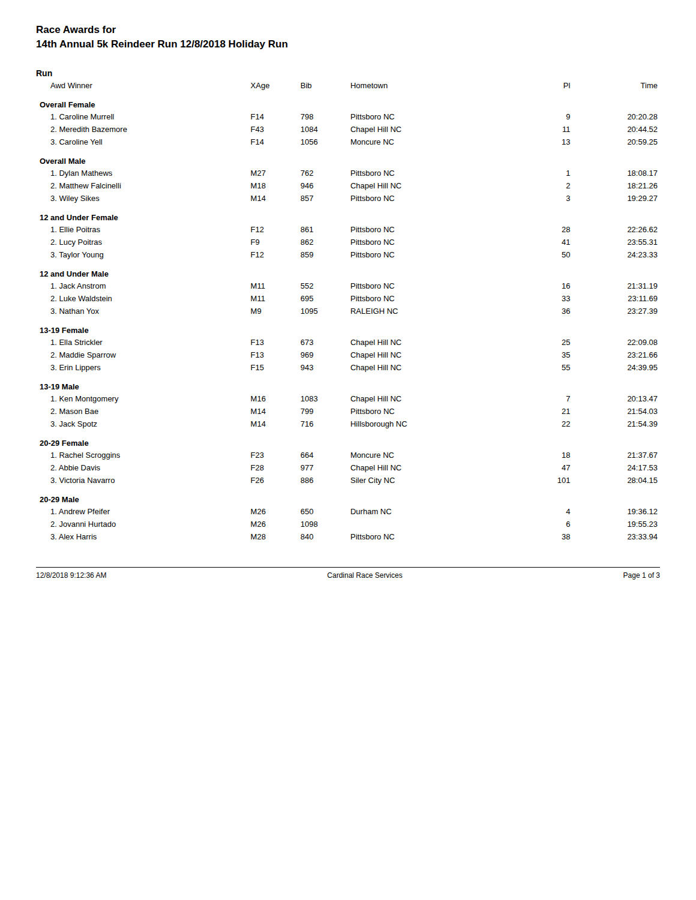Race Awards for
14th Annual 5k Reindeer Run 12/8/2018 Holiday Run
Run
| Awd Winner | XAge | Bib | Hometown | Pl | Time |
| --- | --- | --- | --- | --- | --- |
Overall Female
| 1. Caroline Murrell | F14 | 798 | Pittsboro NC | 9 | 20:20.28 |
| 2. Meredith Bazemore | F43 | 1084 | Chapel Hill NC | 11 | 20:44.52 |
| 3. Caroline Yell | F14 | 1056 | Moncure NC | 13 | 20:59.25 |
Overall Male
| 1. Dylan Mathews | M27 | 762 | Pittsboro NC | 1 | 18:08.17 |
| 2. Matthew Falcinelli | M18 | 946 | Chapel Hill NC | 2 | 18:21.26 |
| 3. Wiley Sikes | M14 | 857 | Pittsboro NC | 3 | 19:29.27 |
12 and Under Female
| 1. Ellie Poitras | F12 | 861 | Pittsboro NC | 28 | 22:26.62 |
| 2. Lucy Poitras | F9 | 862 | Pittsboro NC | 41 | 23:55.31 |
| 3. Taylor Young | F12 | 859 | Pittsboro NC | 50 | 24:23.33 |
12 and Under Male
| 1. Jack Anstrom | M11 | 552 | Pittsboro NC | 16 | 21:31.19 |
| 2. Luke Waldstein | M11 | 695 | Pittsboro NC | 33 | 23:11.69 |
| 3. Nathan Yox | M9 | 1095 | RALEIGH NC | 36 | 23:27.39 |
13-19 Female
| 1. Ella Strickler | F13 | 673 | Chapel Hill NC | 25 | 22:09.08 |
| 2. Maddie Sparrow | F13 | 969 | Chapel Hill NC | 35 | 23:21.66 |
| 3. Erin Lippers | F15 | 943 | Chapel Hill NC | 55 | 24:39.95 |
13-19 Male
| 1. Ken Montgomery | M16 | 1083 | Chapel Hill NC | 7 | 20:13.47 |
| 2. Mason Bae | M14 | 799 | Pittsboro NC | 21 | 21:54.03 |
| 3. Jack Spotz | M14 | 716 | Hillsborough NC | 22 | 21:54.39 |
20-29 Female
| 1. Rachel Scroggins | F23 | 664 | Moncure NC | 18 | 21:37.67 |
| 2. Abbie Davis | F28 | 977 | Chapel Hill NC | 47 | 24:17.53 |
| 3. Victoria Navarro | F26 | 886 | Siler City NC | 101 | 28:04.15 |
20-29 Male
| 1. Andrew Pfeifer | M26 | 650 | Durham NC | 4 | 19:36.12 |
| 2. Jovanni Hurtado | M26 | 1098 | | 6 | 19:55.23 |
| 3. Alex Harris | M28 | 840 | Pittsboro NC | 38 | 23:33.94 |
12/8/2018 9:12:36 AM Cardinal Race Services Page 1 of 3